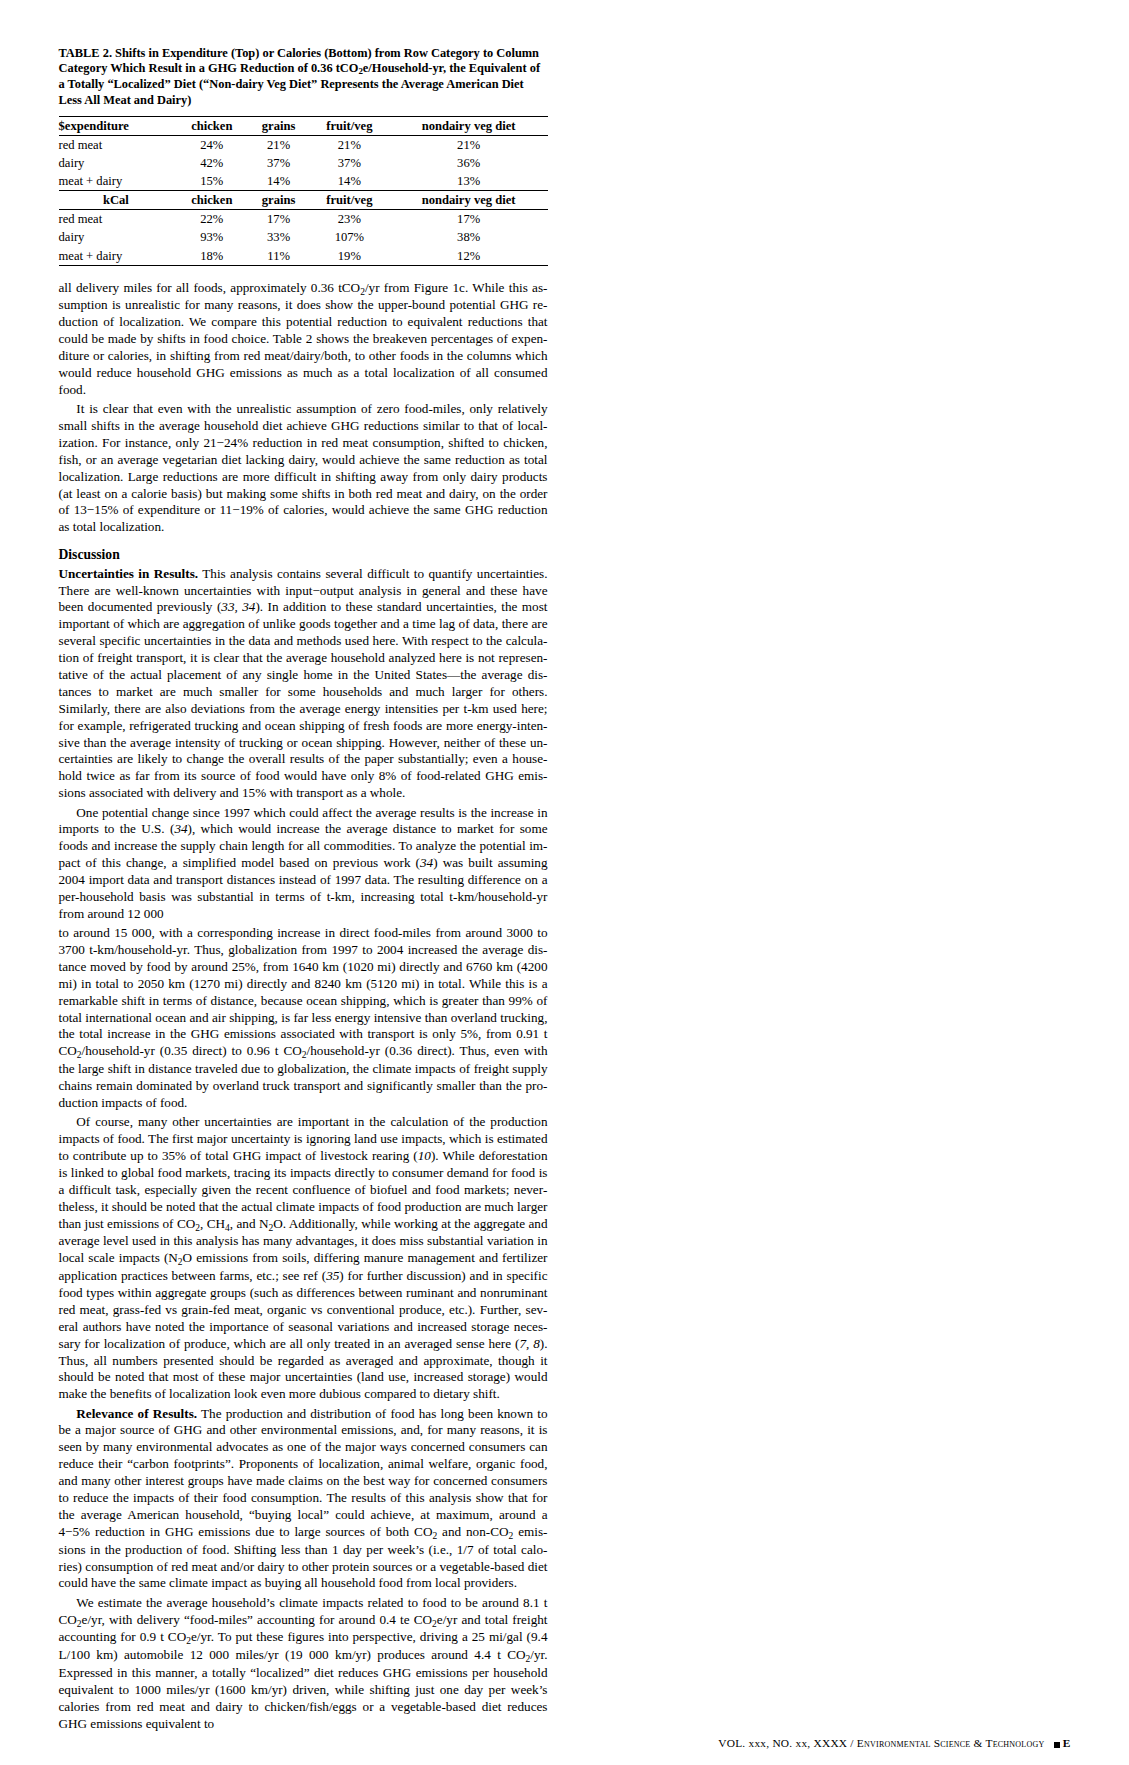TABLE 2. Shifts in Expenditure (Top) or Calories (Bottom) from Row Category to Column Category Which Result in a GHG Reduction of 0.36 tCO2e/Household-yr, the Equivalent of a Totally “Localized” Diet (“Non-dairy Veg Diet” Represents the Average American Diet Less All Meat and Dairy)
| $expenditure | chicken | grains | fruit/veg | nondairy veg diet |
| --- | --- | --- | --- | --- |
| red meat | 24% | 21% | 21% | 21% |
| dairy | 42% | 37% | 37% | 36% |
| meat + dairy | 15% | 14% | 14% | 13% |
| kCal | chicken | grains | fruit/veg | nondairy veg diet |
| red meat | 22% | 17% | 23% | 17% |
| dairy | 93% | 33% | 107% | 38% |
| meat + dairy | 18% | 11% | 19% | 12% |
all delivery miles for all foods, approximately 0.36 tCO2/yr from Figure 1c. While this assumption is unrealistic for many reasons, it does show the upper-bound potential GHG reduction of localization. We compare this potential reduction to equivalent reductions that could be made by shifts in food choice. Table 2 shows the breakeven percentages of expenditure or calories, in shifting from red meat/dairy/both, to other foods in the columns which would reduce household GHG emissions as much as a total localization of all consumed food.
It is clear that even with the unrealistic assumption of zero food-miles, only relatively small shifts in the average household diet achieve GHG reductions similar to that of localization. For instance, only 21−24% reduction in red meat consumption, shifted to chicken, fish, or an average vegetarian diet lacking dairy, would achieve the same reduction as total localization. Large reductions are more difficult in shifting away from only dairy products (at least on a calorie basis) but making some shifts in both red meat and dairy, on the order of 13−15% of expenditure or 11−19% of calories, would achieve the same GHG reduction as total localization.
Discussion
Uncertainties in Results. This analysis contains several difficult to quantify uncertainties. There are well-known uncertainties with input−output analysis in general and these have been documented previously (33, 34). In addition to these standard uncertainties, the most important of which are aggregation of unlike goods together and a time lag of data, there are several specific uncertainties in the data and methods used here. With respect to the calculation of freight transport, it is clear that the average household analyzed here is not representative of the actual placement of any single home in the United States—the average distances to market are much smaller for some households and much larger for others. Similarly, there are also deviations from the average energy intensities per t-km used here; for example, refrigerated trucking and ocean shipping of fresh foods are more energy-intensive than the average intensity of trucking or ocean shipping. However, neither of these uncertainties are likely to change the overall results of the paper substantially; even a household twice as far from its source of food would have only 8% of food-related GHG emissions associated with delivery and 15% with transport as a whole.
One potential change since 1997 which could affect the average results is the increase in imports to the U.S. (34), which would increase the average distance to market for some foods and increase the supply chain length for all commodities. To analyze the potential impact of this change, a simplified model based on previous work (34) was built assuming 2004 import data and transport distances instead of 1997 data. The resulting difference on a per-household basis was substantial in terms of t-km, increasing total t-km/household-yr from around 12 000
to around 15 000, with a corresponding increase in direct food-miles from around 3000 to 3700 t-km/household-yr. Thus, globalization from 1997 to 2004 increased the average distance moved by food by around 25%, from 1640 km (1020 mi) directly and 6760 km (4200 mi) in total to 2050 km (1270 mi) directly and 8240 km (5120 mi) in total. While this is a remarkable shift in terms of distance, because ocean shipping, which is greater than 99% of total international ocean and air shipping, is far less energy intensive than overland trucking, the total increase in the GHG emissions associated with transport is only 5%, from 0.91 t CO2/household-yr (0.35 direct) to 0.96 t CO2/household-yr (0.36 direct). Thus, even with the large shift in distance traveled due to globalization, the climate impacts of freight supply chains remain dominated by overland truck transport and significantly smaller than the production impacts of food.
Of course, many other uncertainties are important in the calculation of the production impacts of food. The first major uncertainty is ignoring land use impacts, which is estimated to contribute up to 35% of total GHG impact of livestock rearing (10). While deforestation is linked to global food markets, tracing its impacts directly to consumer demand for food is a difficult task, especially given the recent confluence of biofuel and food markets; nevertheless, it should be noted that the actual climate impacts of food production are much larger than just emissions of CO2, CH4, and N2O. Additionally, while working at the aggregate and average level used in this analysis has many advantages, it does miss substantial variation in local scale impacts (N2O emissions from soils, differing manure management and fertilizer application practices between farms, etc.; see ref (35) for further discussion) and in specific food types within aggregate groups (such as differences between ruminant and nonruminant red meat, grass-fed vs grain-fed meat, organic vs conventional produce, etc.). Further, several authors have noted the importance of seasonal variations and increased storage necessary for localization of produce, which are all only treated in an averaged sense here (7, 8). Thus, all numbers presented should be regarded as averaged and approximate, though it should be noted that most of these major uncertainties (land use, increased storage) would make the benefits of localization look even more dubious compared to dietary shift.
Relevance of Results. The production and distribution of food has long been known to be a major source of GHG and other environmental emissions, and, for many reasons, it is seen by many environmental advocates as one of the major ways concerned consumers can reduce their “carbon footprints”. Proponents of localization, animal welfare, organic food, and many other interest groups have made claims on the best way for concerned consumers to reduce the impacts of their food consumption. The results of this analysis show that for the average American household, “buying local” could achieve, at maximum, around a 4−5% reduction in GHG emissions due to large sources of both CO2 and non-CO2 emissions in the production of food. Shifting less than 1 day per week’s (i.e., 1/7 of total calories) consumption of red meat and/or dairy to other protein sources or a vegetable-based diet could have the same climate impact as buying all household food from local providers.
We estimate the average household’s climate impacts related to food to be around 8.1 t CO2e/yr, with delivery “food-miles” accounting for around 0.4 te CO2e/yr and total freight accounting for 0.9 t CO2e/yr. To put these figures into perspective, driving a 25 mi/gal (9.4 L/100 km) automobile 12 000 miles/yr (19 000 km/yr) produces around 4.4 t CO2/yr. Expressed in this manner, a totally “localized” diet reduces GHG emissions per household equivalent to 1000 miles/yr (1600 km/yr) driven, while shifting just one day per week’s calories from red meat and dairy to chicken/fish/eggs or a vegetable-based diet reduces GHG emissions equivalent to
VOL. xxx, NO. xx, XXXX / Environmental Science & Technology E